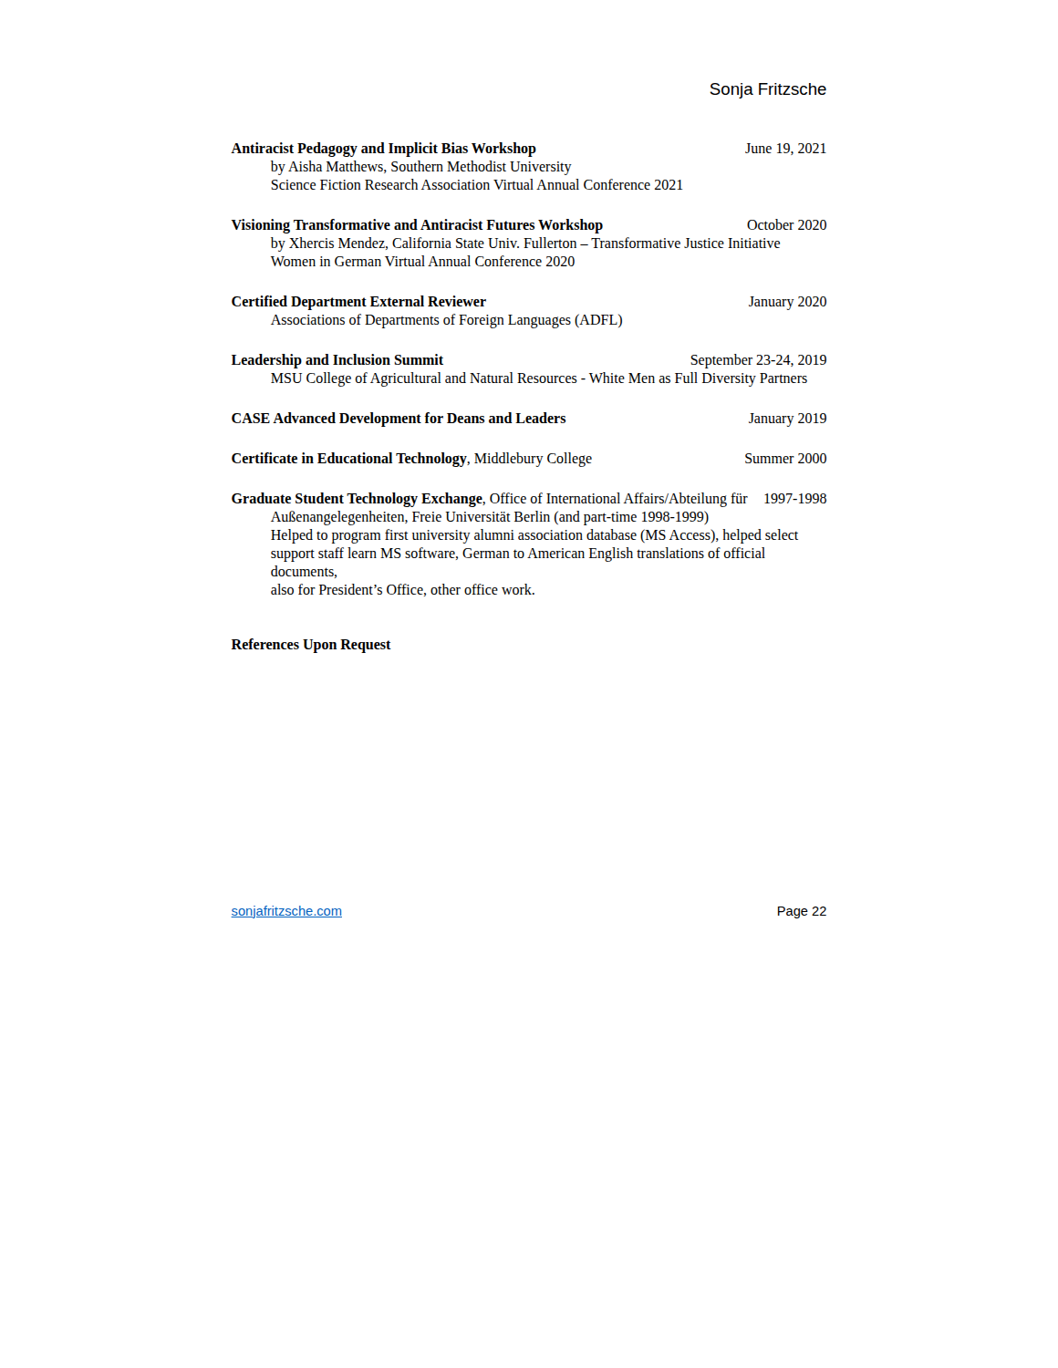Sonja Fritzsche
Antiracist Pedagogy and Implicit Bias Workshop June 19, 2021
by Aisha Matthews, Southern Methodist University
Science Fiction Research Association Virtual Annual Conference 2021
Visioning Transformative and Antiracist Futures Workshop October 2020
by Xhercis Mendez, California State Univ. Fullerton – Transformative Justice Initiative
Women in German Virtual Annual Conference 2020
Certified Department External Reviewer January 2020
Associations of Departments of Foreign Languages (ADFL)
Leadership and Inclusion Summit September 23-24, 2019
MSU College of Agricultural and Natural Resources - White Men as Full Diversity Partners
CASE Advanced Development for Deans and Leaders January 2019
Certificate in Educational Technology, Middlebury College Summer 2000
Graduate Student Technology Exchange, Office of International Affairs/Abteilung für 1997-1998
Außenangelegenheiten, Freie Universität Berlin (and part-time 1998-1999)
Helped to program first university alumni association database (MS Access), helped select
support staff learn MS software, German to American English translations of official documents,
also for President’s Office, other office work.
References Upon Request
sonjafritzsche.com Page 22